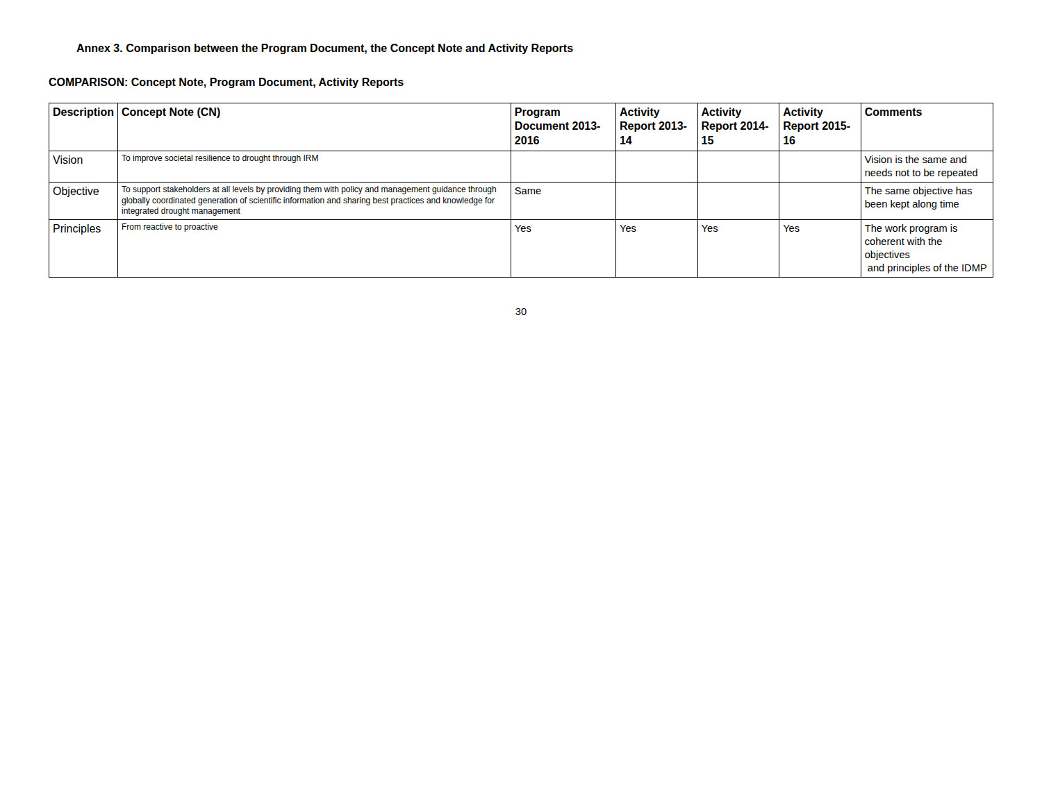Annex 3. Comparison between the Program Document, the Concept Note and Activity Reports
COMPARISON: Concept Note, Program Document, Activity Reports
| Description | Concept Note (CN) | Program Document 2013-2016 | Activity Report 2013-14 | Activity Report 2014-15 | Activity Report 2015-16 | Comments |
| --- | --- | --- | --- | --- | --- | --- |
| Vision | To improve societal resilience to drought through IRM | | | | | Vision is the same and needs not to be repeated |
| Objective | To support stakeholders at all levels by providing them with policy and management guidance through globally coordinated generation of scientific information and sharing best practices and knowledge for integrated drought management | Same | | | | The same objective has been kept along time |
| Principles | From reactive to proactive | Yes | Yes | Yes | Yes | The work program is coherent with the objectives and principles of the IDMP |
30